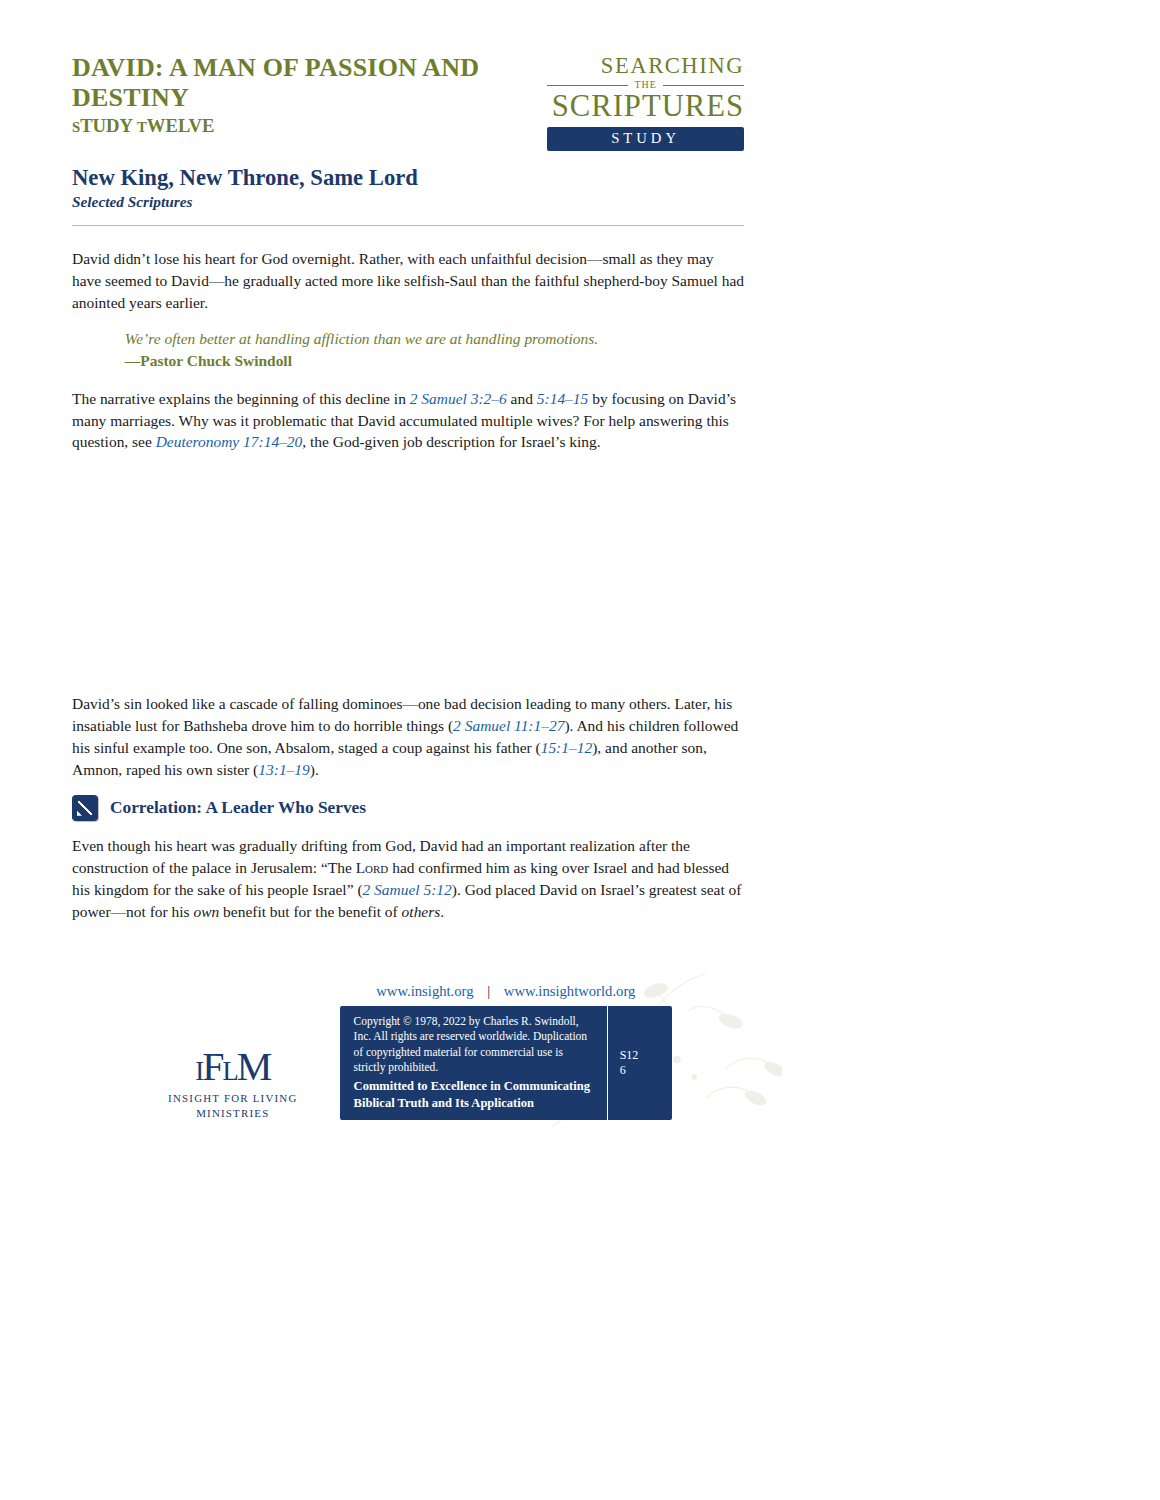David: A Man of Passion and Destiny
STUDY TWELVE
Searching
The
Scriptures
Study
New King, New Throne, Same Lord
Selected Scriptures
David didn’t lose his heart for God overnight. Rather, with each unfaithful decision—small as they may have seemed to David—he gradually acted more like selfish-Saul than the faithful shepherd-boy Samuel had anointed years earlier.
We’re often better at handling affliction than we are at handling promotions. —Pastor Chuck Swindoll
The narrative explains the beginning of this decline in 2 Samuel 3:2–6 and 5:14–15 by focusing on David’s many marriages. Why was it problematic that David accumulated multiple wives? For help answering this question, see Deuteronomy 17:14–20, the God-given job description for Israel’s king.
David’s sin looked like a cascade of falling dominoes—one bad decision leading to many others. Later, his insatiable lust for Bathsheba drove him to do horrible things (2 Samuel 11:1–27). And his children followed his sinful example too. One son, Absalom, staged a coup against his father (15:1–12), and another son, Amnon, raped his own sister (13:1–19).
Correlation: A Leader Who Serves
Even though his heart was gradually drifting from God, David had an important realization after the construction of the palace in Jerusalem: “The Lord had confirmed him as king over Israel and had blessed his kingdom for the sake of his people Israel” (2 Samuel 5:12). God placed David on Israel’s greatest seat of power—not for his own benefit but for the benefit of others.
IFLM
Insight for Living
Ministries
www.insight.org | www.insightworld.org
Copyright © 1978, 2022 by Charles R. Swindoll, Inc. All rights are reserved worldwide. Duplication of copyrighted material for commercial use is strictly prohibited. Committed to Excellence in Communicating Biblical Truth and Its Application
S12 6